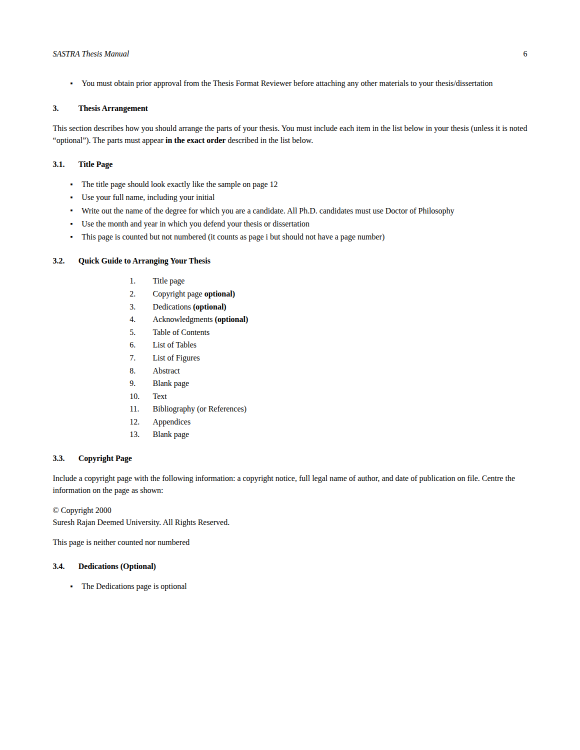SASTRA Thesis Manual 6
You must obtain prior approval from the Thesis Format Reviewer before attaching any other materials to your thesis/dissertation
3. Thesis Arrangement
This section describes how you should arrange the parts of your thesis. You must include each item in the list below in your thesis (unless it is noted “optional”). The parts must appear in the exact order described in the list below.
3.1. Title Page
The title page should look exactly like the sample on page 12
Use your full name, including your initial
Write out the name of the degree for which you are a candidate. All Ph.D. candidates must use Doctor of Philosophy
Use the month and year in which you defend your thesis or dissertation
This page is counted but not numbered (it counts as page i but should not have a page number)
3.2. Quick Guide to Arranging Your Thesis
Title page
Copyright page optional)
Dedications (optional)
Acknowledgments (optional)
Table of Contents
List of Tables
List of Figures
Abstract
Blank page
Text
Bibliography (or References)
Appendices
Blank page
3.3. Copyright Page
Include a copyright page with the following information: a copyright notice, full legal name of author, and date of publication on file. Centre the information on the page as shown:
© Copyright 2000
Suresh Rajan Deemed University. All Rights Reserved.
This page is neither counted nor numbered
3.4. Dedications (Optional)
The Dedications page is optional